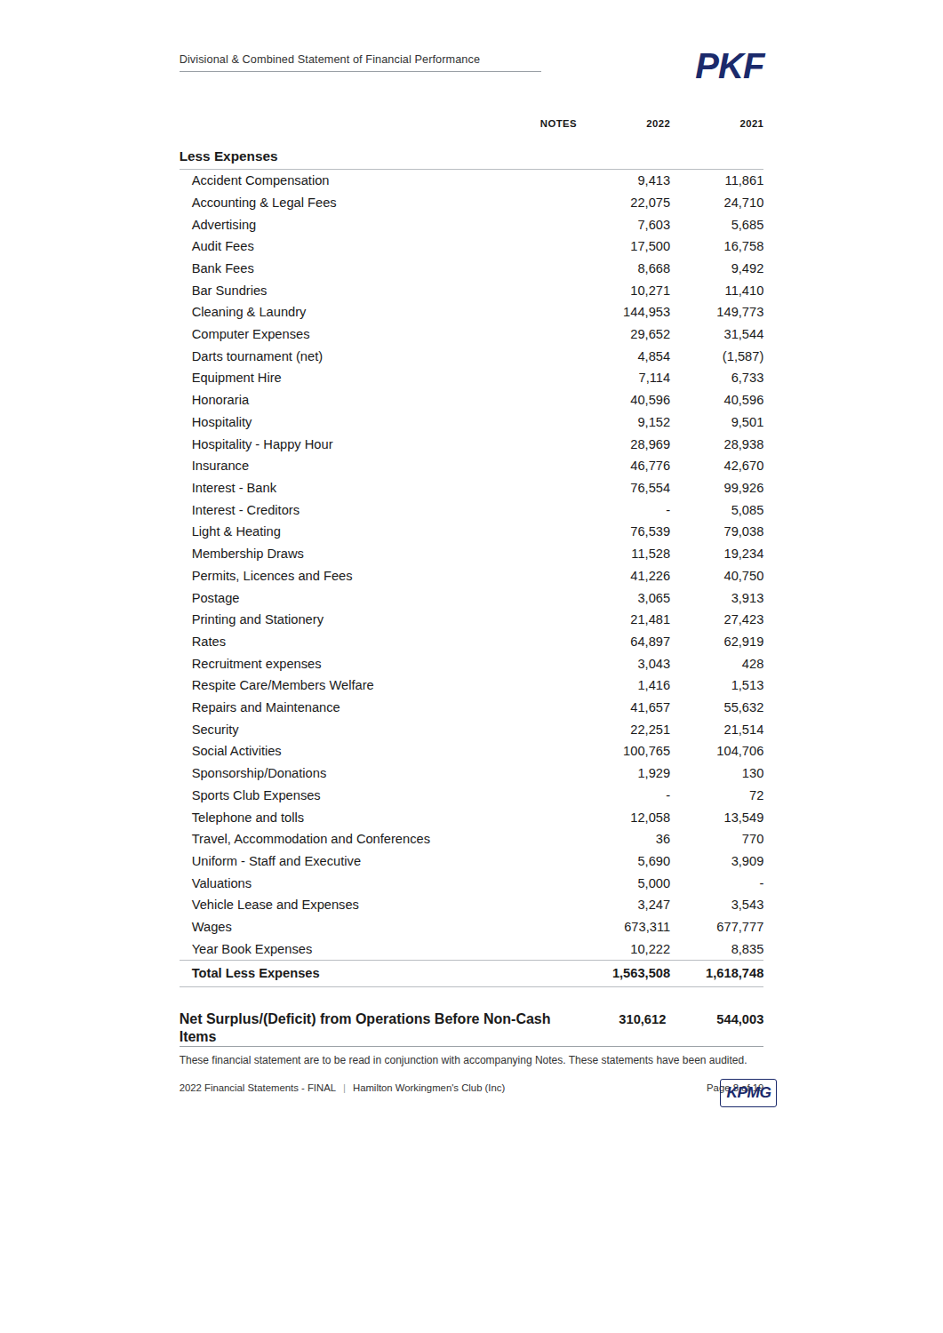Divisional & Combined Statement of Financial Performance
PKF
| | NOTES | 2022 | 2021 |
| --- | --- | --- | --- |
| Less Expenses |
| Accident Compensation | | 9,413 | 11,861 |
| Accounting & Legal Fees | | 22,075 | 24,710 |
| Advertising | | 7,603 | 5,685 |
| Audit Fees | | 17,500 | 16,758 |
| Bank Fees | | 8,668 | 9,492 |
| Bar Sundries | | 10,271 | 11,410 |
| Cleaning & Laundry | | 144,953 | 149,773 |
| Computer Expenses | | 29,652 | 31,544 |
| Darts tournament (net) | | 4,854 | (1,587) |
| Equipment Hire | | 7,114 | 6,733 |
| Honoraria | | 40,596 | 40,596 |
| Hospitality | | 9,152 | 9,501 |
| Hospitality - Happy Hour | | 28,969 | 28,938 |
| Insurance | | 46,776 | 42,670 |
| Interest - Bank | | 76,554 | 99,926 |
| Interest - Creditors | | - | 5,085 |
| Light & Heating | | 76,539 | 79,038 |
| Membership Draws | | 11,528 | 19,234 |
| Permits, Licences and Fees | | 41,226 | 40,750 |
| Postage | | 3,065 | 3,913 |
| Printing and Stationery | | 21,481 | 27,423 |
| Rates | | 64,897 | 62,919 |
| Recruitment expenses | | 3,043 | 428 |
| Respite Care/Members Welfare | | 1,416 | 1,513 |
| Repairs and Maintenance | | 41,657 | 55,632 |
| Security | | 22,251 | 21,514 |
| Social Activities | | 100,765 | 104,706 |
| Sponsorship/Donations | | 1,929 | 130 |
| Sports Club Expenses | | - | 72 |
| Telephone and tolls | | 12,058 | 13,549 |
| Travel, Accommodation and Conferences | | 36 | 770 |
| Uniform - Staff and Executive | | 5,690 | 3,909 |
| Valuations | | 5,000 | - |
| Vehicle Lease and Expenses | | 3,247 | 3,543 |
| Wages | | 673,311 | 677,777 |
| Year Book Expenses | | 10,222 | 8,835 |
| Total Less Expenses | | 1,563,508 | 1,618,748 |
Net Surplus/(Deficit) from Operations Before Non-Cash Items
310,612 544,003
These financial statement are to be read in conjunction with accompanying Notes. These statements have been audited.
2022 Financial Statements - FINAL|Hamilton Workingmen's Club (Inc)
Page 8 of 19
KPMG